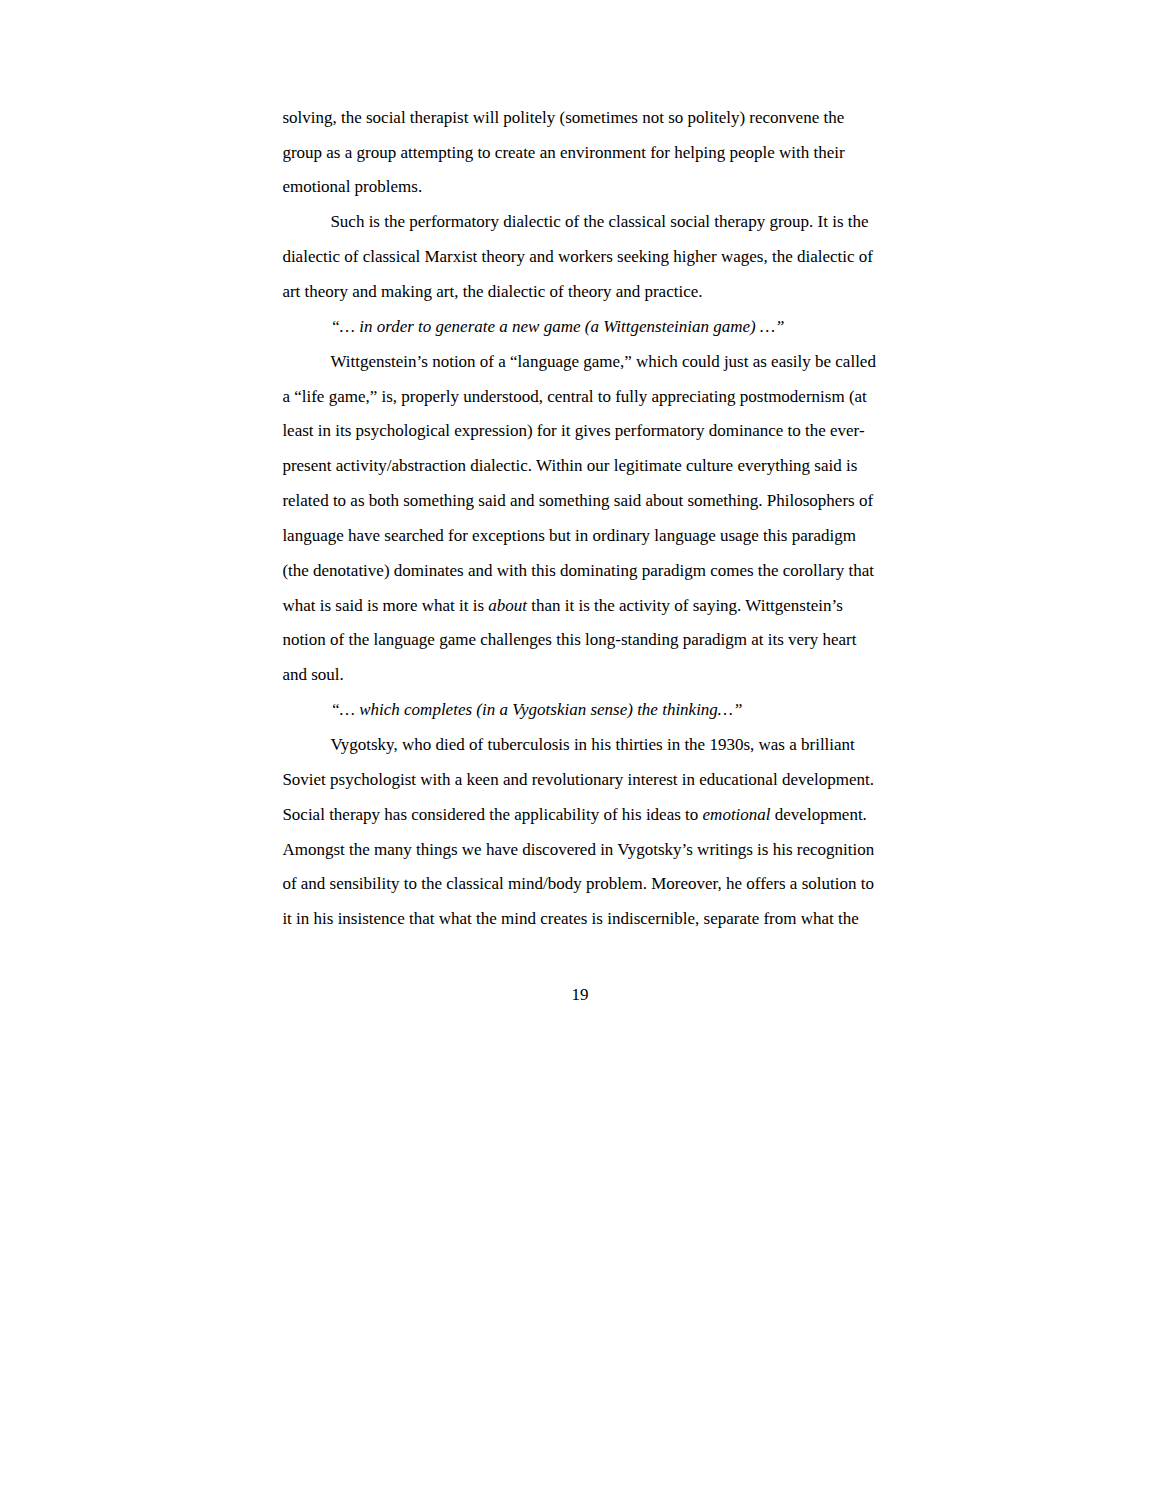solving, the social therapist will politely (sometimes not so politely) reconvene the group as a group attempting to create an environment for helping people with their emotional problems.
Such is the performatory dialectic of the classical social therapy group. It is the dialectic of classical Marxist theory and workers seeking higher wages, the dialectic of art theory and making art, the dialectic of theory and practice.
“… in order to generate a new game (a Wittgensteinian game) …”
Wittgenstein’s notion of a “language game,” which could just as easily be called a “life game,” is, properly understood, central to fully appreciating postmodernism (at least in its psychological expression) for it gives performatory dominance to the ever-present activity/abstraction dialectic. Within our legitimate culture everything said is related to as both something said and something said about something. Philosophers of language have searched for exceptions but in ordinary language usage this paradigm (the denotative) dominates and with this dominating paradigm comes the corollary that what is said is more what it is about than it is the activity of saying. Wittgenstein’s notion of the language game challenges this long-standing paradigm at its very heart and soul.
“… which completes (in a Vygotskian sense) the thinking…”
Vygotsky, who died of tuberculosis in his thirties in the 1930s, was a brilliant Soviet psychologist with a keen and revolutionary interest in educational development. Social therapy has considered the applicability of his ideas to emotional development. Amongst the many things we have discovered in Vygotsky’s writings is his recognition of and sensibility to the classical mind/body problem. Moreover, he offers a solution to it in his insistence that what the mind creates is indiscernible, separate from what the
19